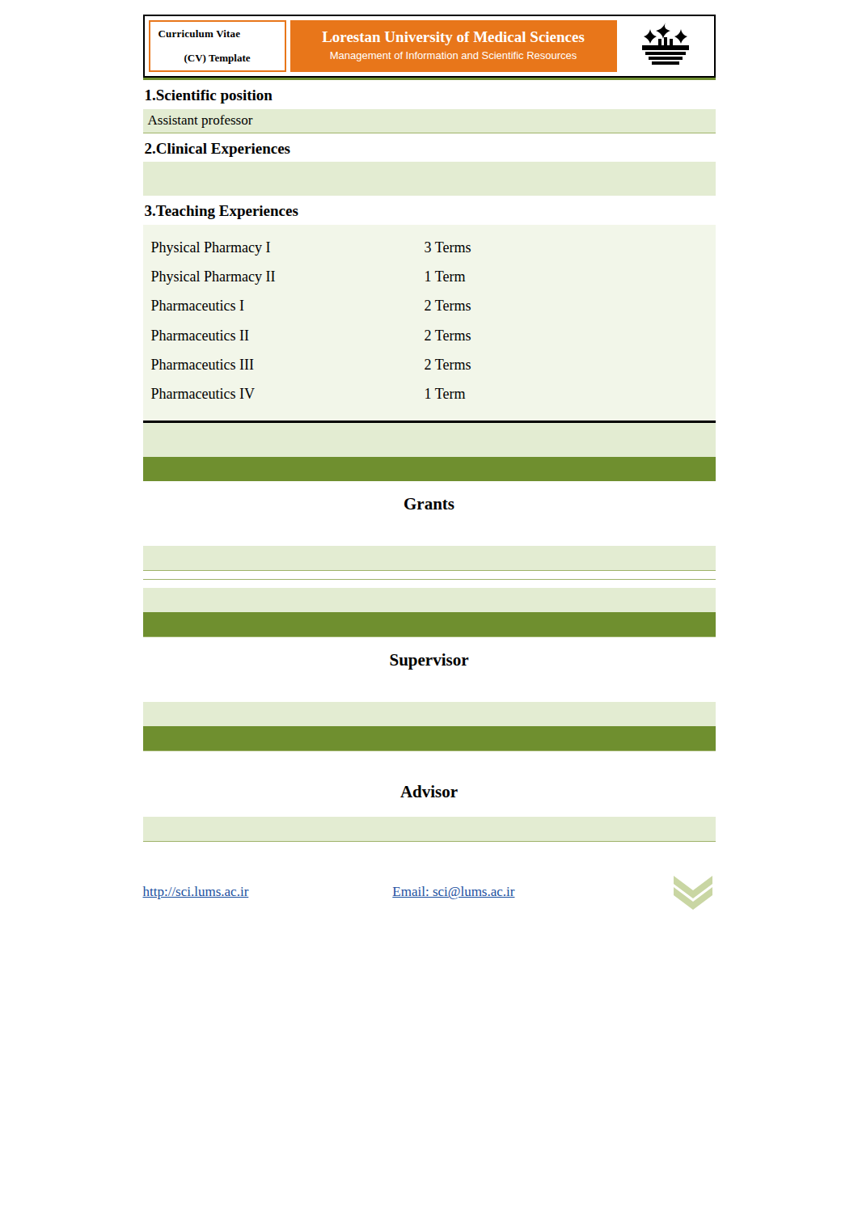Curriculum Vitae
(CV) Template
Lorestan University of Medical Sciences
Management of Information and Scientific Resources
1.Scientific position
Assistant professor
2.Clinical Experiences
3.Teaching Experiences
| Physical Pharmacy I | 3 Terms |
| Physical Pharmacy II | 1 Term |
| Pharmaceutics I | 2 Terms |
| Pharmaceutics II | 2 Terms |
| Pharmaceutics III | 2 Terms |
| Pharmaceutics IV | 1 Term |
Grants
Supervisor
Advisor
http://sci.lums.ac.ir
Email: sci@lums.ac.ir